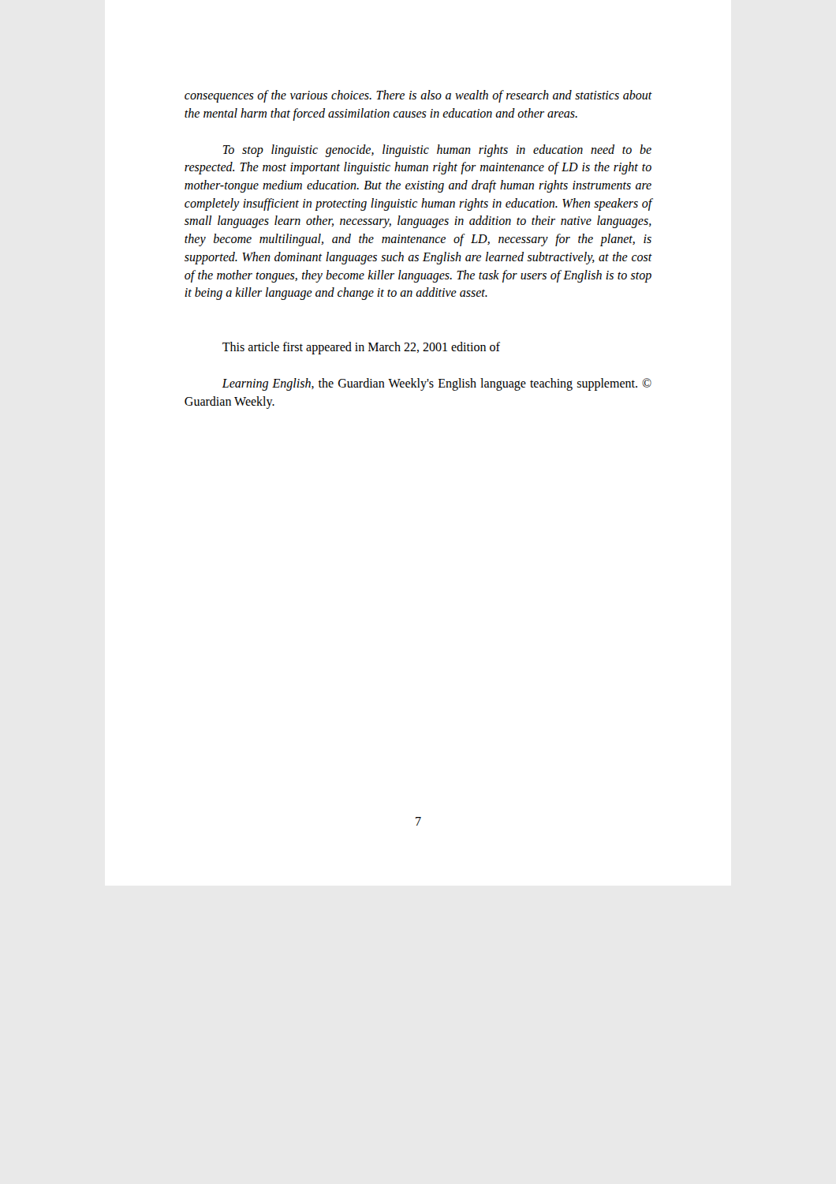consequences of the various choices. There is also a wealth of research and statistics about the mental harm that forced assimilation causes in education and other areas.
To stop linguistic genocide, linguistic human rights in education need to be respected. The most important linguistic human right for maintenance of LD is the right to mother-tongue medium education. But the existing and draft human rights instruments are completely insufficient in protecting linguistic human rights in education. When speakers of small languages learn other, necessary, languages in addition to their native languages, they become multilingual, and the maintenance of LD, necessary for the planet, is supported. When dominant languages such as English are learned subtractively, at the cost of the mother tongues, they become killer languages. The task for users of English is to stop it being a killer language and change it to an additive asset.
This article first appeared in March 22, 2001 edition of
Learning English, the Guardian Weekly's English language teaching supplement. © Guardian Weekly.
7